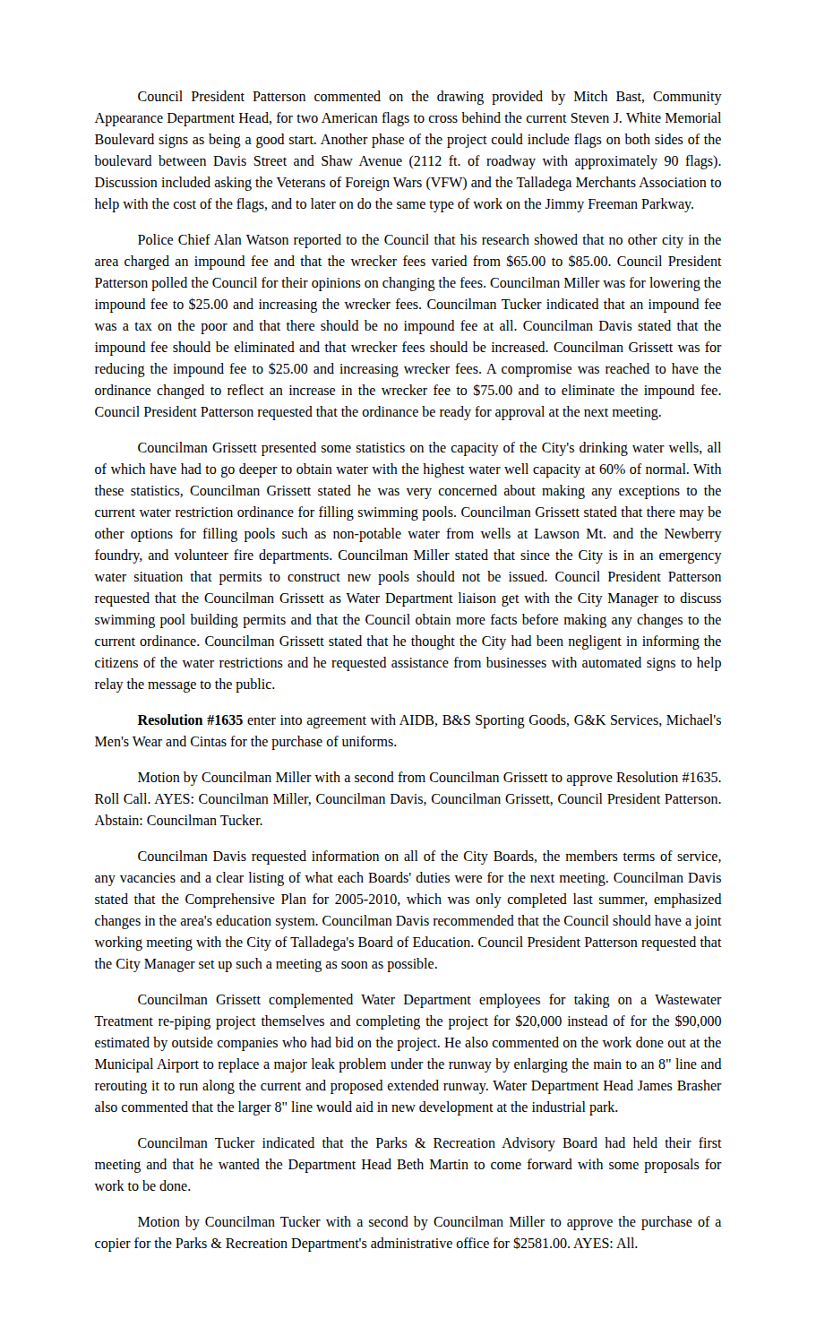Council President Patterson commented on the drawing provided by Mitch Bast, Community Appearance Department Head, for two American flags to cross behind the current Steven J. White Memorial Boulevard signs as being a good start. Another phase of the project could include flags on both sides of the boulevard between Davis Street and Shaw Avenue (2112 ft. of roadway with approximately 90 flags). Discussion included asking the Veterans of Foreign Wars (VFW) and the Talladega Merchants Association to help with the cost of the flags, and to later on do the same type of work on the Jimmy Freeman Parkway.
Police Chief Alan Watson reported to the Council that his research showed that no other city in the area charged an impound fee and that the wrecker fees varied from $65.00 to $85.00. Council President Patterson polled the Council for their opinions on changing the fees. Councilman Miller was for lowering the impound fee to $25.00 and increasing the wrecker fees. Councilman Tucker indicated that an impound fee was a tax on the poor and that there should be no impound fee at all. Councilman Davis stated that the impound fee should be eliminated and that wrecker fees should be increased. Councilman Grissett was for reducing the impound fee to $25.00 and increasing wrecker fees. A compromise was reached to have the ordinance changed to reflect an increase in the wrecker fee to $75.00 and to eliminate the impound fee. Council President Patterson requested that the ordinance be ready for approval at the next meeting.
Councilman Grissett presented some statistics on the capacity of the City's drinking water wells, all of which have had to go deeper to obtain water with the highest water well capacity at 60% of normal. With these statistics, Councilman Grissett stated he was very concerned about making any exceptions to the current water restriction ordinance for filling swimming pools. Councilman Grissett stated that there may be other options for filling pools such as non-potable water from wells at Lawson Mt. and the Newberry foundry, and volunteer fire departments. Councilman Miller stated that since the City is in an emergency water situation that permits to construct new pools should not be issued. Council President Patterson requested that the Councilman Grissett as Water Department liaison get with the City Manager to discuss swimming pool building permits and that the Council obtain more facts before making any changes to the current ordinance. Councilman Grissett stated that he thought the City had been negligent in informing the citizens of the water restrictions and he requested assistance from businesses with automated signs to help relay the message to the public.
Resolution #1635 enter into agreement with AIDB, B&S Sporting Goods, G&K Services, Michael's Men's Wear and Cintas for the purchase of uniforms.
Motion by Councilman Miller with a second from Councilman Grissett to approve Resolution #1635. Roll Call. AYES: Councilman Miller, Councilman Davis, Councilman Grissett, Council President Patterson. Abstain: Councilman Tucker.
Councilman Davis requested information on all of the City Boards, the members terms of service, any vacancies and a clear listing of what each Boards' duties were for the next meeting. Councilman Davis stated that the Comprehensive Plan for 2005-2010, which was only completed last summer, emphasized changes in the area's education system. Councilman Davis recommended that the Council should have a joint working meeting with the City of Talladega's Board of Education. Council President Patterson requested that the City Manager set up such a meeting as soon as possible.
Councilman Grissett complemented Water Department employees for taking on a Wastewater Treatment re-piping project themselves and completing the project for $20,000 instead of for the $90,000 estimated by outside companies who had bid on the project. He also commented on the work done out at the Municipal Airport to replace a major leak problem under the runway by enlarging the main to an 8" line and rerouting it to run along the current and proposed extended runway. Water Department Head James Brasher also commented that the larger 8" line would aid in new development at the industrial park.
Councilman Tucker indicated that the Parks & Recreation Advisory Board had held their first meeting and that he wanted the Department Head Beth Martin to come forward with some proposals for work to be done.
Motion by Councilman Tucker with a second by Councilman Miller to approve the purchase of a copier for the Parks & Recreation Department's administrative office for $2581.00. AYES: All.